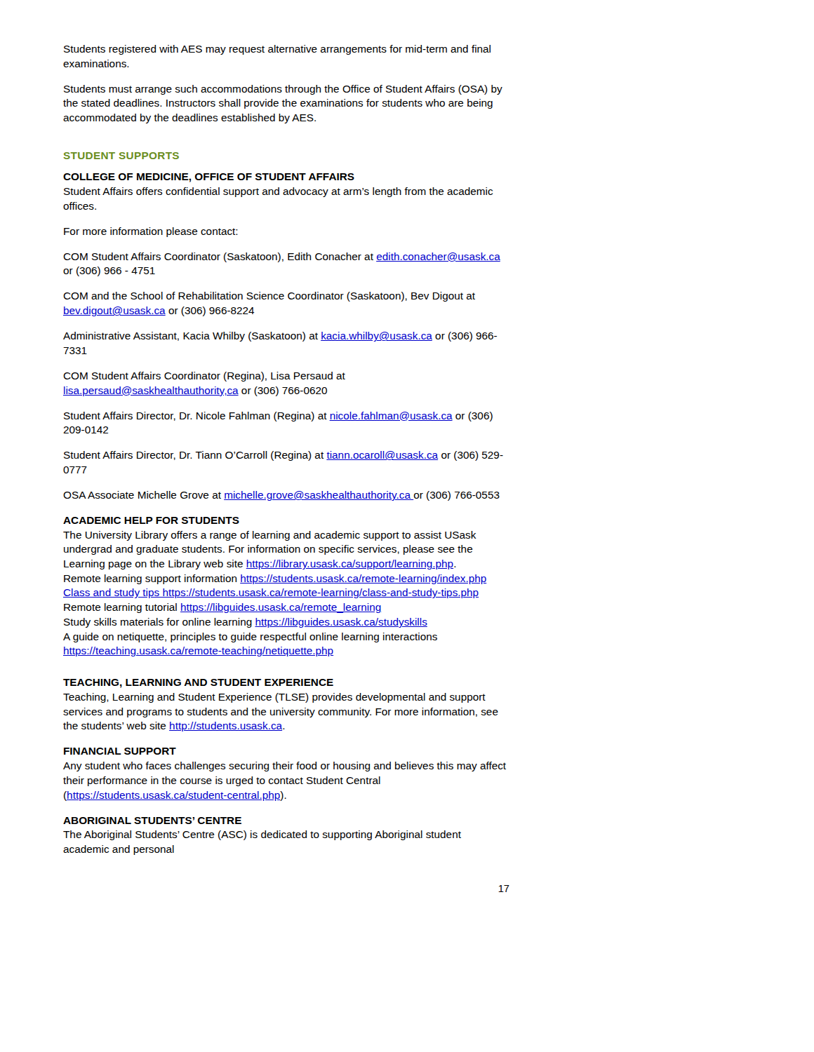Students registered with AES may request alternative arrangements for mid-term and final examinations.
Students must arrange such accommodations through the Office of Student Affairs (OSA) by the stated deadlines. Instructors shall provide the examinations for students who are being accommodated by the deadlines established by AES.
Student Supports
College of Medicine, Office of Student Affairs
Student Affairs offers confidential support and advocacy at arm’s length from the academic offices.
For more information please contact:
COM Student Affairs Coordinator (Saskatoon), Edith Conacher at edith.conacher@usask.ca or (306) 966 - 4751
COM and the School of Rehabilitation Science Coordinator (Saskatoon), Bev Digout at bev.digout@usask.ca or (306) 966-8224
Administrative Assistant, Kacia Whilby (Saskatoon) at kacia.whilby@usask.ca or (306) 966-7331
COM Student Affairs Coordinator (Regina), Lisa Persaud at lisa.persaud@saskhealthauthority,ca or (306) 766-0620
Student Affairs Director, Dr. Nicole Fahlman (Regina) at nicole.fahlman@usask.ca or (306) 209-0142
Student Affairs Director, Dr. Tiann O’Carroll (Regina) at tiann.ocaroll@usask.ca or (306) 529-0777
OSA Associate Michelle Grove at michelle.grove@saskhealthauthority.ca or (306) 766-0553
Academic Help for Students
The University Library offers a range of learning and academic support to assist USask undergrad and graduate students. For information on specific services, please see the Learning page on the Library web site https://library.usask.ca/support/learning.php.
Remote learning support information https://students.usask.ca/remote-learning/index.php
Class and study tips https://students.usask.ca/remote-learning/class-and-study-tips.php
Remote learning tutorial https://libguides.usask.ca/remote_learning
Study skills materials for online learning https://libguides.usask.ca/studyskills
A guide on netiquette, principles to guide respectful online learning interactions https://teaching.usask.ca/remote-teaching/netiquette.php
Teaching, Learning and Student Experience
Teaching, Learning and Student Experience (TLSE) provides developmental and support services and programs to students and the university community. For more information, see the students’ web site http://students.usask.ca.
Financial Support
Any student who faces challenges securing their food or housing and believes this may affect their performance in the course is urged to contact Student Central (https://students.usask.ca/student-central.php).
Aboriginal Students’ Centre
The Aboriginal Students’ Centre (ASC) is dedicated to supporting Aboriginal student academic and personal
17